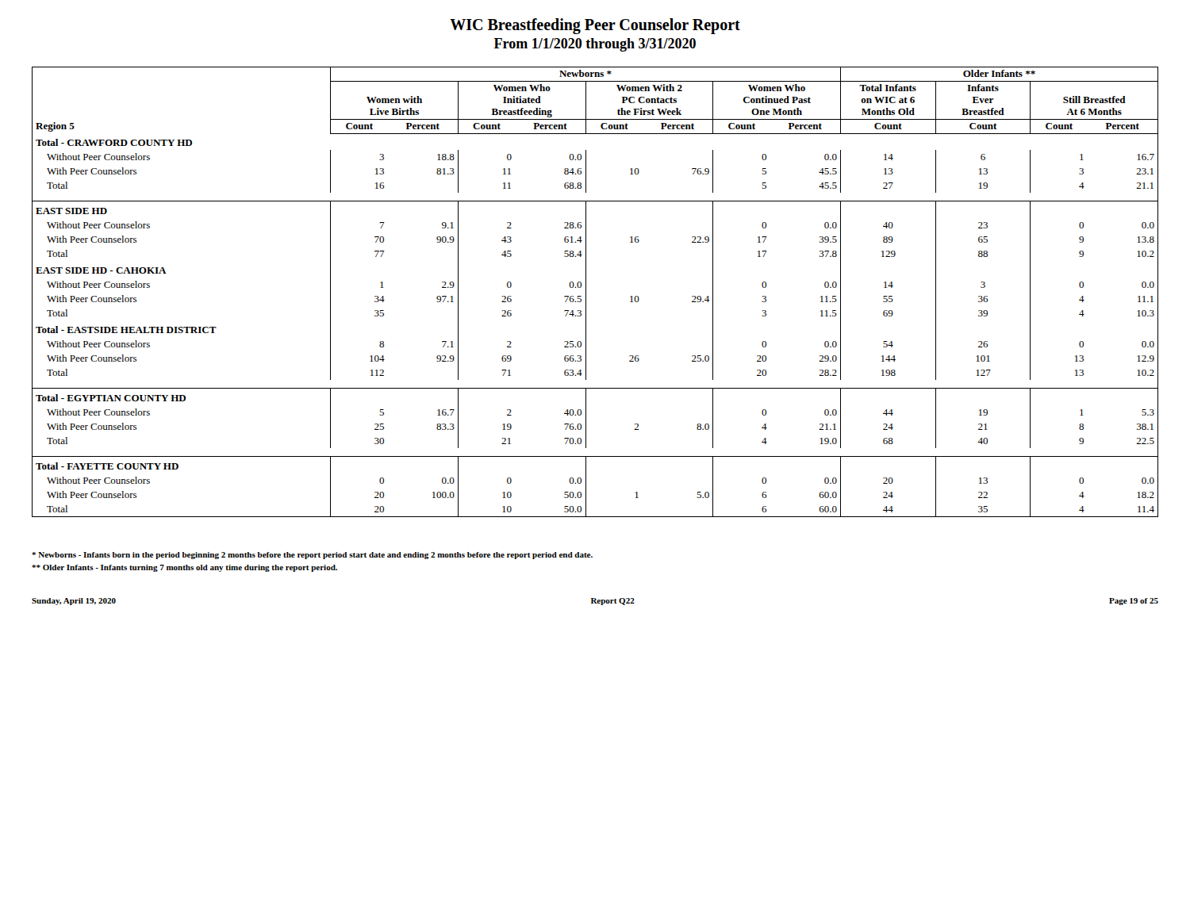WIC Breastfeeding Peer Counselor Report
From 1/1/2020 through 3/31/2020
| | Newborns * | Older Infants ** |
| --- | --- | --- |
| Region 5 | Women with Live Births | Women Who Initiated Breastfeeding | Women With 2 PC Contacts the First Week | Women Who Continued Past One Month | Total Infants on WIC at 6 Months Old | Infants Ever Breastfed | Still Breastfed At 6 Months |
| Count | Percent | Count | Percent | Count | Percent | Count | Percent | Count | Count | Count | Percent |
| Total - CRAWFORD COUNTY HD | |
| Without Peer Counselors | 3 | 18.8 | 0 | 0.0 | | | 0 | 0.0 | 14 | 6 | 1 | 16.7 |
| With Peer Counselors | 13 | 81.3 | 11 | 84.6 | 10 | 76.9 | 5 | 45.5 | 13 | 13 | 3 | 23.1 |
| Total | 16 | | 11 | 68.8 | | | 5 | 45.5 | 27 | 19 | 4 | 21.1 |
| EAST SIDE HD | | | | | | | |
| Without Peer Counselors | 7 | 9.1 | 2 | 28.6 | | | 0 | 0.0 | 40 | 23 | 0 | 0.0 |
| With Peer Counselors | 70 | 90.9 | 43 | 61.4 | 16 | 22.9 | 17 | 39.5 | 89 | 65 | 9 | 13.8 |
| Total | 77 | | 45 | 58.4 | | | 17 | 37.8 | 129 | 88 | 9 | 10.2 |
| EAST SIDE HD - CAHOKIA | | | | | | | |
| Without Peer Counselors | 1 | 2.9 | 0 | 0.0 | | | 0 | 0.0 | 14 | 3 | 0 | 0.0 |
| With Peer Counselors | 34 | 97.1 | 26 | 76.5 | 10 | 29.4 | 3 | 11.5 | 55 | 36 | 4 | 11.1 |
| Total | 35 | | 26 | 74.3 | | | 3 | 11.5 | 69 | 39 | 4 | 10.3 |
| Total - EASTSIDE HEALTH DISTRICT | | | | | | | |
| Without Peer Counselors | 8 | 7.1 | 2 | 25.0 | | | 0 | 0.0 | 54 | 26 | 0 | 0.0 |
| With Peer Counselors | 104 | 92.9 | 69 | 66.3 | 26 | 25.0 | 20 | 29.0 | 144 | 101 | 13 | 12.9 |
| Total | 112 | | 71 | 63.4 | | | 20 | 28.2 | 198 | 127 | 13 | 10.2 |
| Total - EGYPTIAN COUNTY HD | | | | | | | |
| Without Peer Counselors | 5 | 16.7 | 2 | 40.0 | | | 0 | 0.0 | 44 | 19 | 1 | 5.3 |
| With Peer Counselors | 25 | 83.3 | 19 | 76.0 | 2 | 8.0 | 4 | 21.1 | 24 | 21 | 8 | 38.1 |
| Total | 30 | | 21 | 70.0 | | | 4 | 19.0 | 68 | 40 | 9 | 22.5 |
| Total - FAYETTE COUNTY HD | | | | | | | |
| Without Peer Counselors | 0 | 0.0 | 0 | 0.0 | | | 0 | 0.0 | 20 | 13 | 0 | 0.0 |
| With Peer Counselors | 20 | 100.0 | 10 | 50.0 | 1 | 5.0 | 6 | 60.0 | 24 | 22 | 4 | 18.2 |
| Total | 20 | | 10 | 50.0 | | | 6 | 60.0 | 44 | 35 | 4 | 11.4 |
* Newborns - Infants born in the period beginning 2 months before the report period start date and ending 2 months before the report period end date.
** Older Infants - Infants turning 7 months old any time during the report period.
Sunday, April 19, 2020
Report Q22
Page 19 of 25